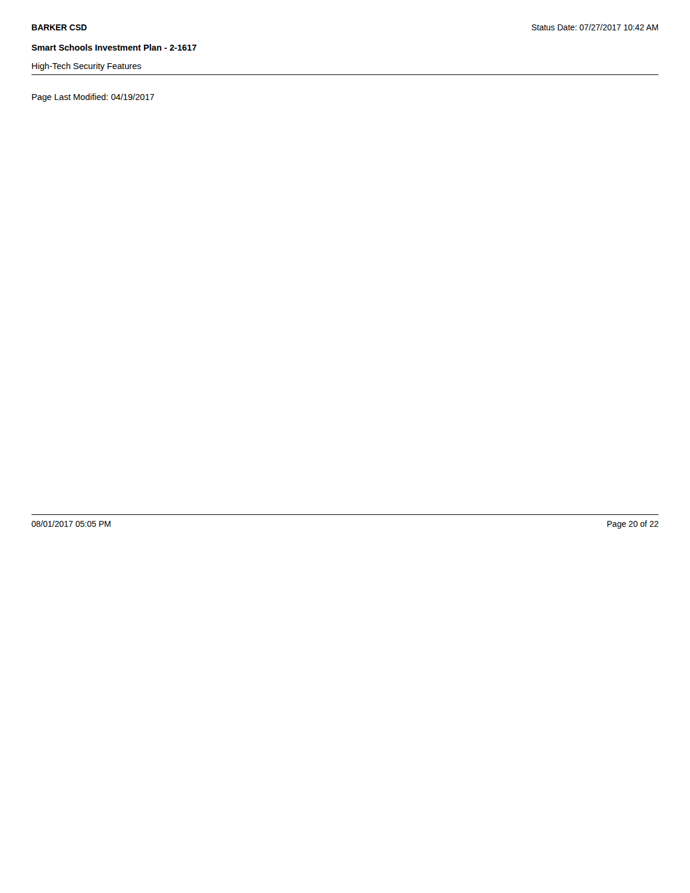BARKER CSD Status Date: 07/27/2017 10:42 AM
Smart Schools Investment Plan - 2-1617
High-Tech Security Features
Page Last Modified: 04/19/2017
08/01/2017 05:05 PM Page 20 of 22